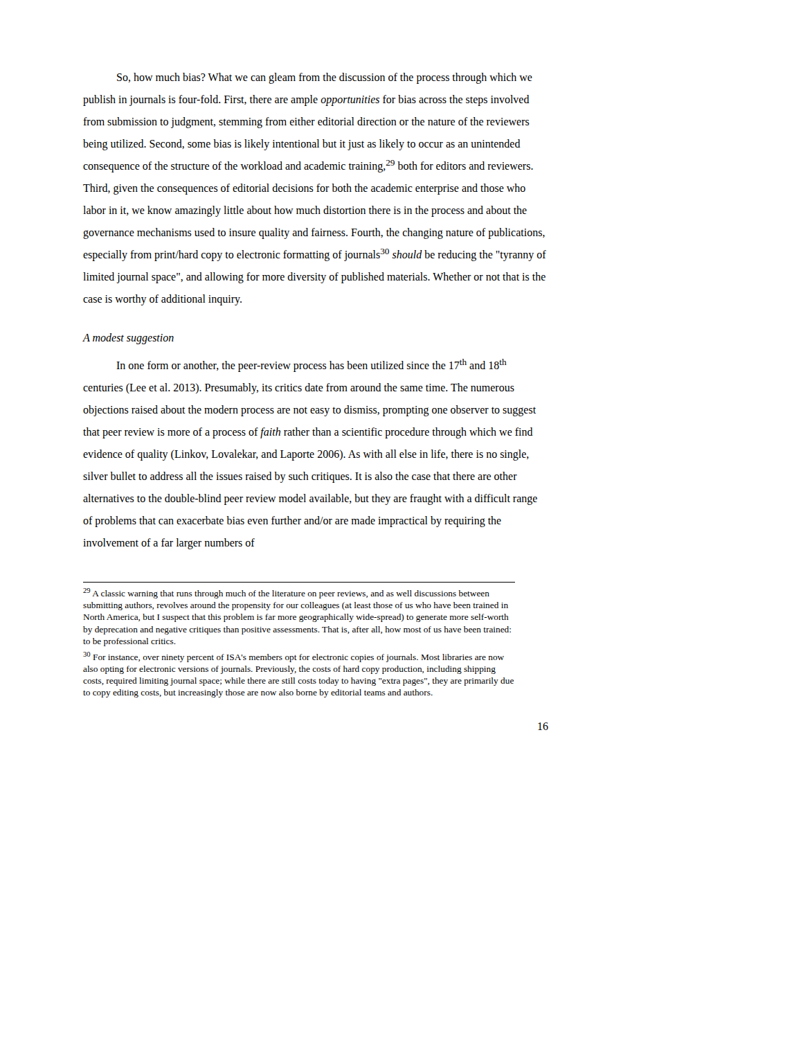So, how much bias? What we can gleam from the discussion of the process through which we publish in journals is four-fold. First, there are ample opportunities for bias across the steps involved from submission to judgment, stemming from either editorial direction or the nature of the reviewers being utilized. Second, some bias is likely intentional but it just as likely to occur as an unintended consequence of the structure of the workload and academic training,29 both for editors and reviewers. Third, given the consequences of editorial decisions for both the academic enterprise and those who labor in it, we know amazingly little about how much distortion there is in the process and about the governance mechanisms used to insure quality and fairness. Fourth, the changing nature of publications, especially from print/hard copy to electronic formatting of journals30 should be reducing the "tyranny of limited journal space", and allowing for more diversity of published materials. Whether or not that is the case is worthy of additional inquiry.
A modest suggestion
In one form or another, the peer-review process has been utilized since the 17th and 18th centuries (Lee et al. 2013). Presumably, its critics date from around the same time. The numerous objections raised about the modern process are not easy to dismiss, prompting one observer to suggest that peer review is more of a process of faith rather than a scientific procedure through which we find evidence of quality (Linkov, Lovalekar, and Laporte 2006). As with all else in life, there is no single, silver bullet to address all the issues raised by such critiques. It is also the case that there are other alternatives to the double-blind peer review model available, but they are fraught with a difficult range of problems that can exacerbate bias even further and/or are made impractical by requiring the involvement of a far larger numbers of
29 A classic warning that runs through much of the literature on peer reviews, and as well discussions between submitting authors, revolves around the propensity for our colleagues (at least those of us who have been trained in North America, but I suspect that this problem is far more geographically wide-spread) to generate more self-worth by deprecation and negative critiques than positive assessments. That is, after all, how most of us have been trained: to be professional critics.
30 For instance, over ninety percent of ISA's members opt for electronic copies of journals. Most libraries are now also opting for electronic versions of journals. Previously, the costs of hard copy production, including shipping costs, required limiting journal space; while there are still costs today to having "extra pages", they are primarily due to copy editing costs, but increasingly those are now also borne by editorial teams and authors.
16